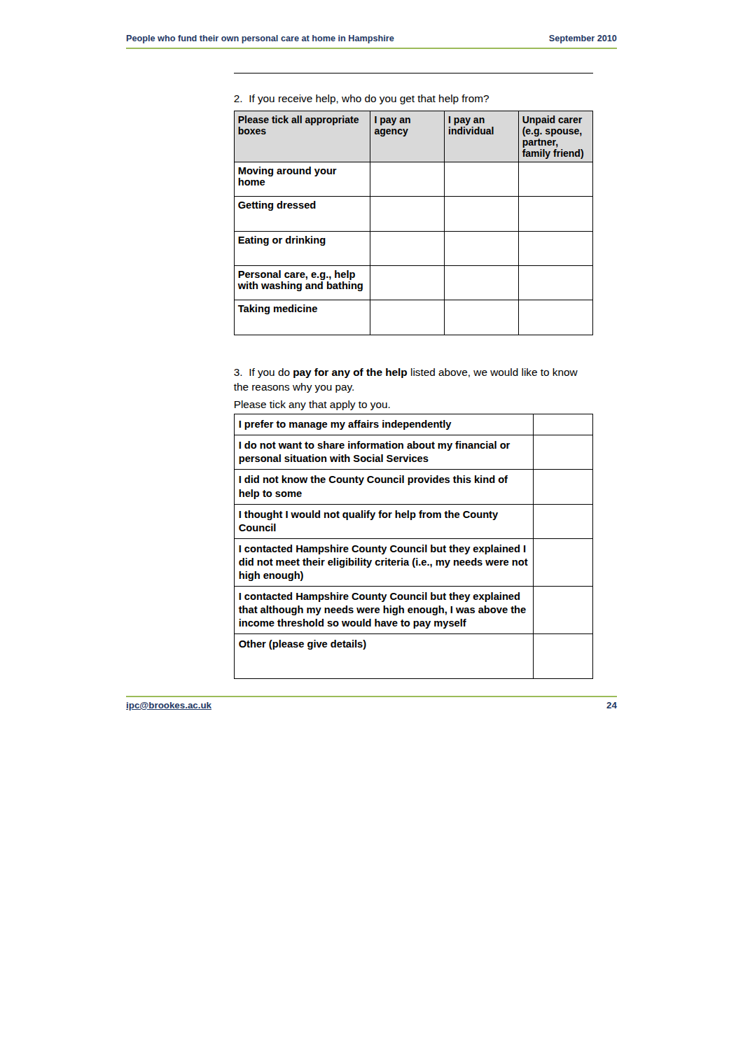People who fund their own personal care at home in Hampshire
September 2010
2. If you receive help, who do you get that help from?
| Please tick all appropriate boxes | I pay an agency | I pay an individual | Unpaid carer (e.g. spouse, partner, family friend) |
| --- | --- | --- | --- |
| Moving around your home | | | |
| Getting dressed | | | |
| Eating or drinking | | | |
| Personal care, e.g., help with washing and bathing | | | |
| Taking medicine | | | |
3. If you do pay for any of the help listed above, we would like to know the reasons why you pay.
Please tick any that apply to you.
| I prefer to manage my affairs independently | |
| I do not want to share information about my financial or personal situation with Social Services | |
| I did not know the County Council provides this kind of help to some | |
| I thought I would not qualify for help from the County Council | |
| I contacted Hampshire County Council but they explained I did not meet their eligibility criteria (i.e., my needs were not high enough) | |
| I contacted Hampshire County Council but they explained that although my needs were high enough, I was above the income threshold so would have to pay myself | |
| Other (please give details) | |
ipc@brookes.ac.uk
24